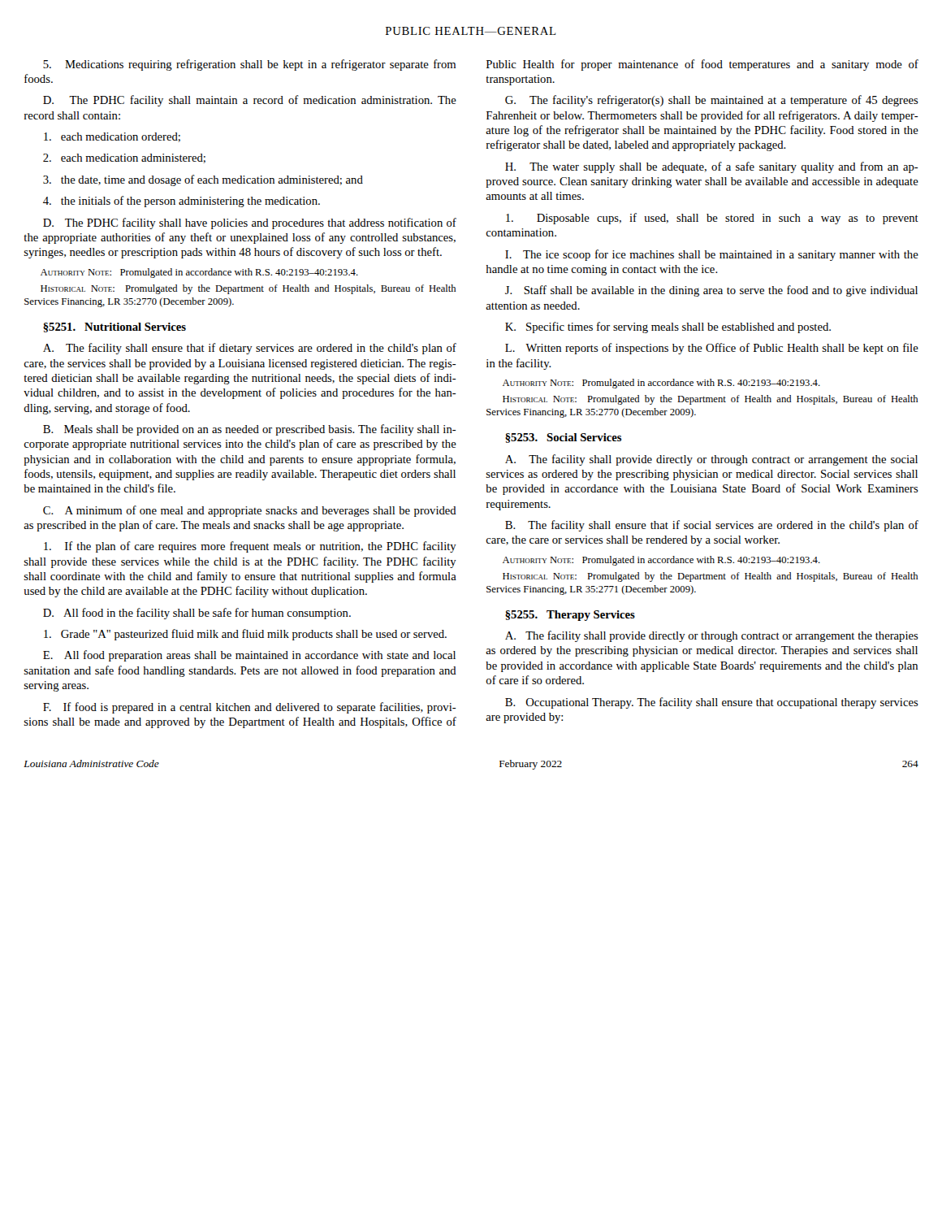PUBLIC HEALTH—GENERAL
5. Medications requiring refrigeration shall be kept in a refrigerator separate from foods.
D. The PDHC facility shall maintain a record of medication administration. The record shall contain:
1. each medication ordered;
2. each medication administered;
3. the date, time and dosage of each medication administered; and
4. the initials of the person administering the medication.
D. The PDHC facility shall have policies and procedures that address notification of the appropriate authorities of any theft or unexplained loss of any controlled substances, syringes, needles or prescription pads within 48 hours of discovery of such loss or theft.
Authority Note: Promulgated in accordance with R.S. 40:2193–40:2193.4.
Historical Note: Promulgated by the Department of Health and Hospitals, Bureau of Health Services Financing, LR 35:2770 (December 2009).
§5251. Nutritional Services
A. The facility shall ensure that if dietary services are ordered in the child's plan of care, the services shall be provided by a Louisiana licensed registered dietician. The registered dietician shall be available regarding the nutritional needs, the special diets of individual children, and to assist in the development of policies and procedures for the handling, serving, and storage of food.
B. Meals shall be provided on an as needed or prescribed basis. The facility shall incorporate appropriate nutritional services into the child's plan of care as prescribed by the physician and in collaboration with the child and parents to ensure appropriate formula, foods, utensils, equipment, and supplies are readily available. Therapeutic diet orders shall be maintained in the child's file.
C. A minimum of one meal and appropriate snacks and beverages shall be provided as prescribed in the plan of care. The meals and snacks shall be age appropriate.
1. If the plan of care requires more frequent meals or nutrition, the PDHC facility shall provide these services while the child is at the PDHC facility. The PDHC facility shall coordinate with the child and family to ensure that nutritional supplies and formula used by the child are available at the PDHC facility without duplication.
D. All food in the facility shall be safe for human consumption.
1. Grade "A" pasteurized fluid milk and fluid milk products shall be used or served.
E. All food preparation areas shall be maintained in accordance with state and local sanitation and safe food handling standards. Pets are not allowed in food preparation and serving areas.
F. If food is prepared in a central kitchen and delivered to separate facilities, provisions shall be made and approved by the Department of Health and Hospitals, Office of Public Health for proper maintenance of food temperatures and a sanitary mode of transportation.
G. The facility's refrigerator(s) shall be maintained at a temperature of 45 degrees Fahrenheit or below. Thermometers shall be provided for all refrigerators. A daily temperature log of the refrigerator shall be maintained by the PDHC facility. Food stored in the refrigerator shall be dated, labeled and appropriately packaged.
H. The water supply shall be adequate, of a safe sanitary quality and from an approved source. Clean sanitary drinking water shall be available and accessible in adequate amounts at all times.
1. Disposable cups, if used, shall be stored in such a way as to prevent contamination.
I. The ice scoop for ice machines shall be maintained in a sanitary manner with the handle at no time coming in contact with the ice.
J. Staff shall be available in the dining area to serve the food and to give individual attention as needed.
K. Specific times for serving meals shall be established and posted.
L. Written reports of inspections by the Office of Public Health shall be kept on file in the facility.
Authority Note: Promulgated in accordance with R.S. 40:2193–40:2193.4.
Historical Note: Promulgated by the Department of Health and Hospitals, Bureau of Health Services Financing, LR 35:2770 (December 2009).
§5253. Social Services
A. The facility shall provide directly or through contract or arrangement the social services as ordered by the prescribing physician or medical director. Social services shall be provided in accordance with the Louisiana State Board of Social Work Examiners requirements.
B. The facility shall ensure that if social services are ordered in the child's plan of care, the care or services shall be rendered by a social worker.
Authority Note: Promulgated in accordance with R.S. 40:2193–40:2193.4.
Historical Note: Promulgated by the Department of Health and Hospitals, Bureau of Health Services Financing, LR 35:2771 (December 2009).
§5255. Therapy Services
A. The facility shall provide directly or through contract or arrangement the therapies as ordered by the prescribing physician or medical director. Therapies and services shall be provided in accordance with applicable State Boards' requirements and the child's plan of care if so ordered.
B. Occupational Therapy. The facility shall ensure that occupational therapy services are provided by:
Louisiana Administrative Code February 2022 264